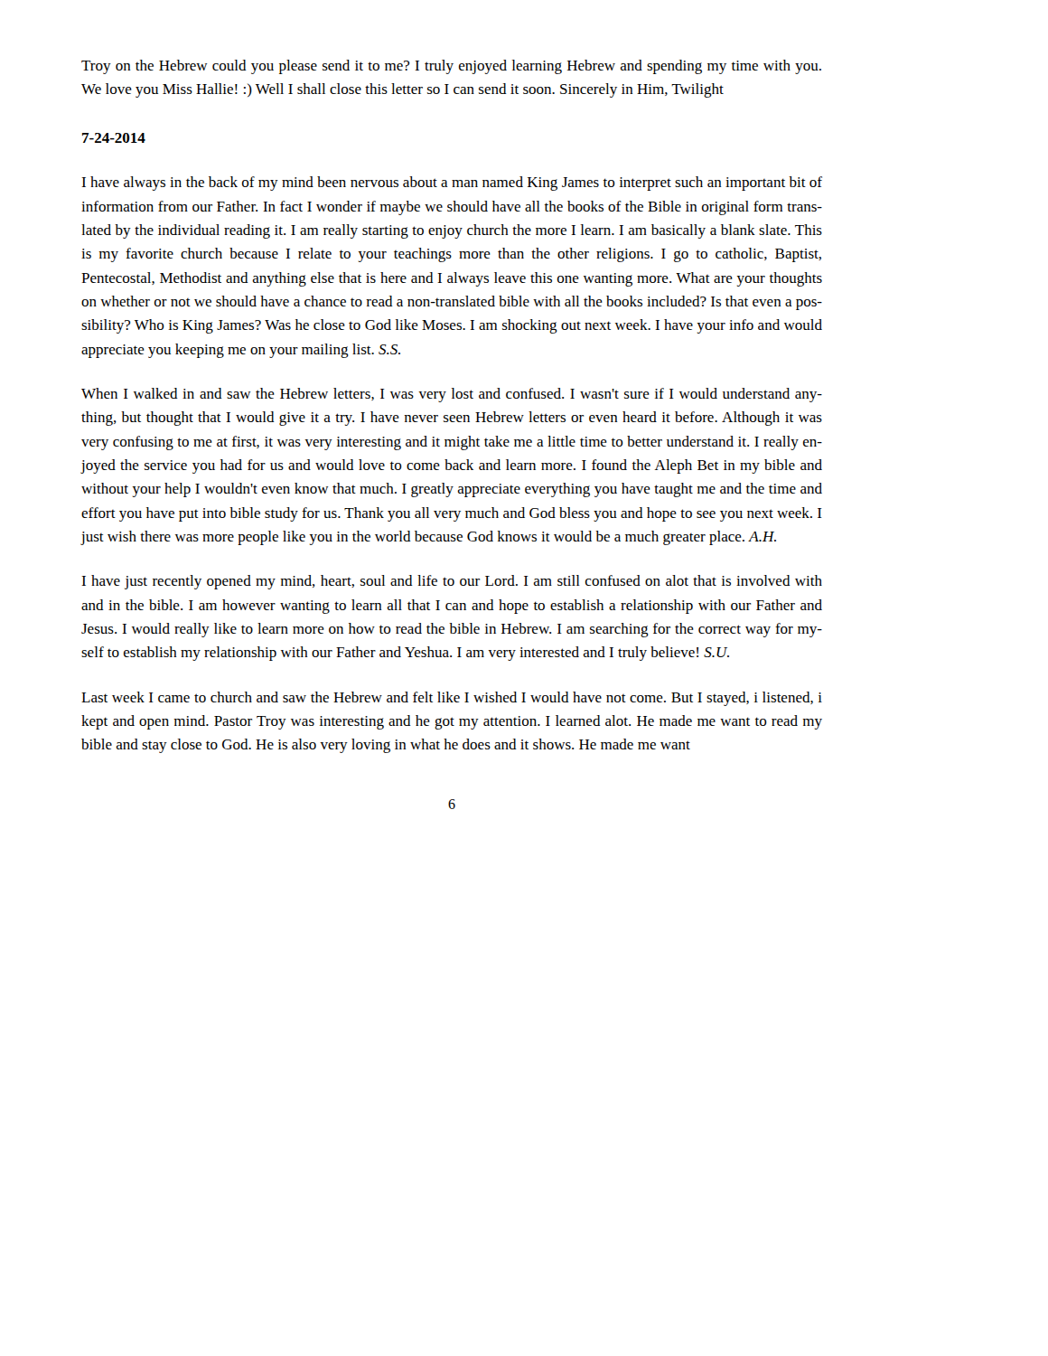Troy on the Hebrew could you please send it to me? I truly enjoyed learning Hebrew and spending my time with you. We love you Miss Hallie! :) Well I shall close this letter so I can send it soon. Sincerely in Him, Twilight
7-24-2014
I have always in the back of my mind been nervous about a man named King James to interpret such an important bit of information from our Father. In fact I wonder if maybe we should have all the books of the Bible in original form translated by the individual reading it. I am really starting to enjoy church the more I learn. I am basically a blank slate. This is my favorite church because I relate to your teachings more than the other religions. I go to catholic, Baptist, Pentecostal, Methodist and anything else that is here and I always leave this one wanting more. What are your thoughts on whether or not we should have a chance to read a non-translated bible with all the books included? Is that even a possibility? Who is King James? Was he close to God like Moses. I am shocking out next week. I have your info and would appreciate you keeping me on your mailing list. S.S.
When I walked in and saw the Hebrew letters, I was very lost and confused. I wasn't sure if I would understand anything, but thought that I would give it a try. I have never seen Hebrew letters or even heard it before. Although it was very confusing to me at first, it was very interesting and it might take me a little time to better understand it. I really enjoyed the service you had for us and would love to come back and learn more. I found the Aleph Bet in my bible and without your help I wouldn't even know that much. I greatly appreciate everything you have taught me and the time and effort you have put into bible study for us. Thank you all very much and God bless you and hope to see you next week. I just wish there was more people like you in the world because God knows it would be a much greater place. A.H.
I have just recently opened my mind, heart, soul and life to our Lord. I am still confused on alot that is involved with and in the bible. I am however wanting to learn all that I can and hope to establish a relationship with our Father and Jesus. I would really like to learn more on how to read the bible in Hebrew. I am searching for the correct way for myself to establish my relationship with our Father and Yeshua. I am very interested and I truly believe! S.U.
Last week I came to church and saw the Hebrew and felt like I wished I would have not come. But I stayed, i listened, i kept and open mind. Pastor Troy was interesting and he got my attention. I learned alot. He made me want to read my bible and stay close to God. He is also very loving in what he does and it shows. He made me want
6